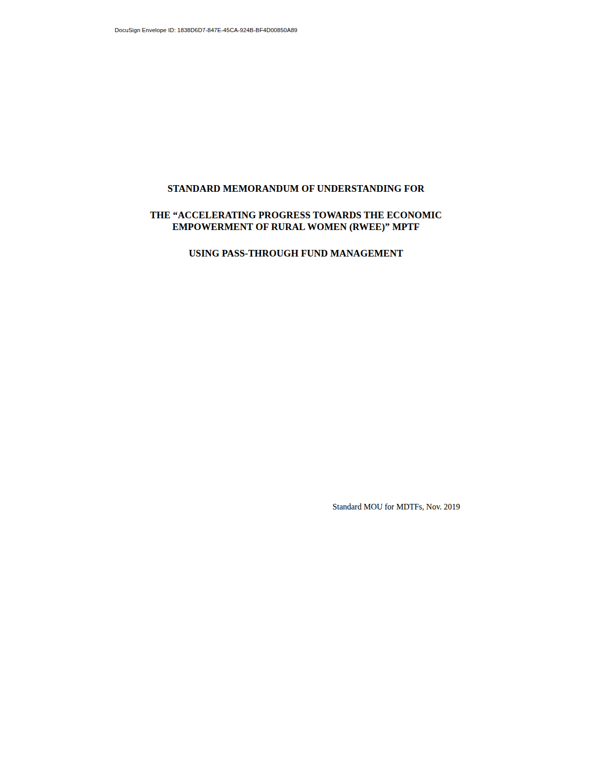DocuSign Envelope ID: 1838D6D7-847E-45CA-924B-BF4D00850A89
STANDARD MEMORANDUM OF UNDERSTANDING FOR
THE “ACCELERATING PROGRESS TOWARDS THE ECONOMIC
EMPOWERMENT OF RURAL WOMEN (RWEE)” MPTF
USING PASS-THROUGH FUND MANAGEMENT
Standard MOU for MDTFs, Nov. 2019